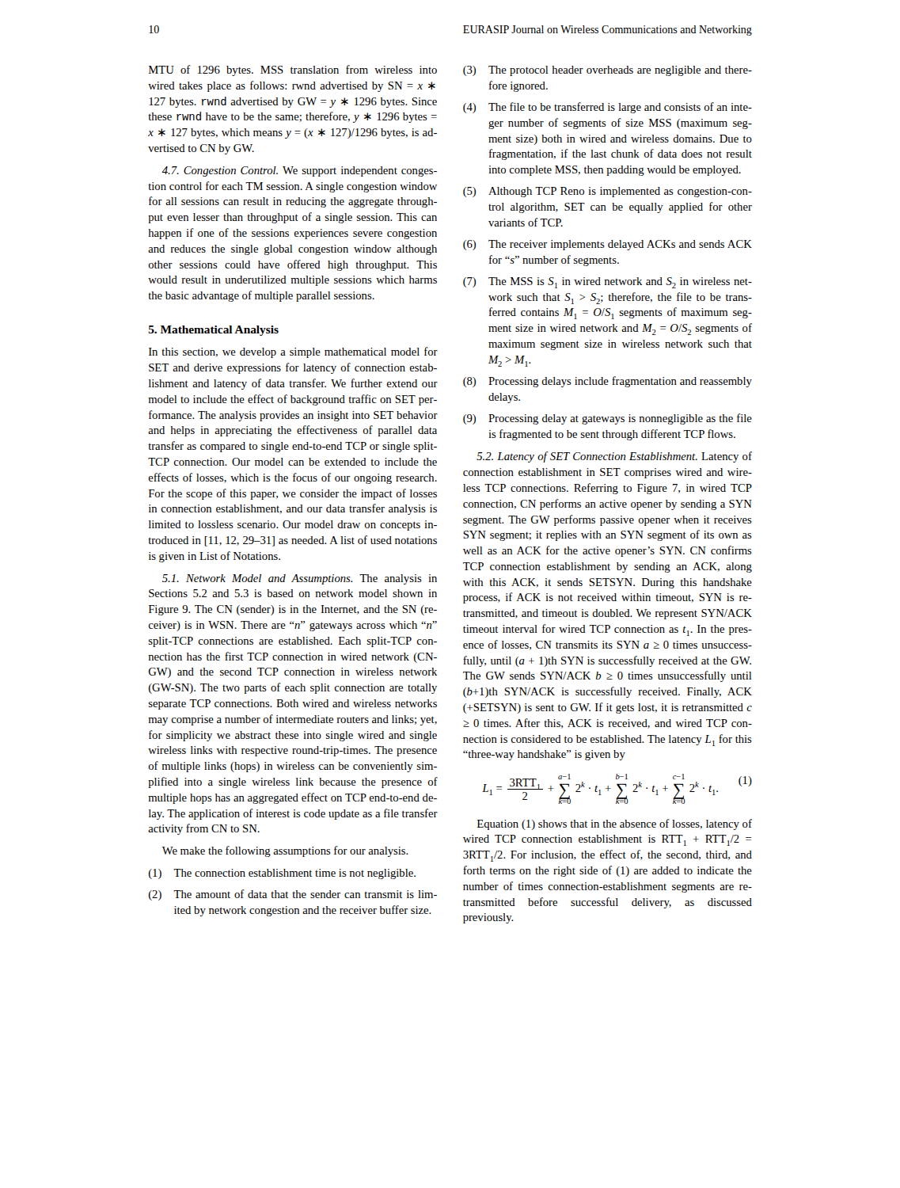10 EURASIP Journal on Wireless Communications and Networking
MTU of 1296 bytes. MSS translation from wireless into wired takes place as follows: rwnd advertised by SN = x ∗ 127 bytes. rwnd advertised by GW = y ∗ 1296 bytes. Since these rwnd have to be the same; therefore, y ∗ 1296 bytes = x ∗ 127 bytes, which means y = (x ∗ 127)/1296 bytes, is advertised to CN by GW.
4.7. Congestion Control. We support independent congestion control for each TM session. A single congestion window for all sessions can result in reducing the aggregate throughput even lesser than throughput of a single session. This can happen if one of the sessions experiences severe congestion and reduces the single global congestion window although other sessions could have offered high throughput. This would result in underutilized multiple sessions which harms the basic advantage of multiple parallel sessions.
5. Mathematical Analysis
In this section, we develop a simple mathematical model for SET and derive expressions for latency of connection establishment and latency of data transfer. We further extend our model to include the effect of background traffic on SET performance. The analysis provides an insight into SET behavior and helps in appreciating the effectiveness of parallel data transfer as compared to single end-to-end TCP or single split-TCP connection. Our model can be extended to include the effects of losses, which is the focus of our ongoing research. For the scope of this paper, we consider the impact of losses in connection establishment, and our data transfer analysis is limited to lossless scenario. Our model draw on concepts introduced in [11, 12, 29–31] as needed. A list of used notations is given in List of Notations.
5.1. Network Model and Assumptions. The analysis in Sections 5.2 and 5.3 is based on network model shown in Figure 9. The CN (sender) is in the Internet, and the SN (receiver) is in WSN. There are “n” gateways across which “n” split-TCP connections are established. Each split-TCP connection has the first TCP connection in wired network (CN-GW) and the second TCP connection in wireless network (GW-SN). The two parts of each split connection are totally separate TCP connections. Both wired and wireless networks may comprise a number of intermediate routers and links; yet, for simplicity we abstract these into single wired and single wireless links with respective round-trip-times. The presence of multiple links (hops) in wireless can be conveniently simplified into a single wireless link because the presence of multiple hops has an aggregated effect on TCP end-to-end delay. The application of interest is code update as a file transfer activity from CN to SN.
We make the following assumptions for our analysis.
The connection establishment time is not negligible.
The amount of data that the sender can transmit is limited by network congestion and the receiver buffer size.
The protocol header overheads are negligible and therefore ignored.
The file to be transferred is large and consists of an integer number of segments of size MSS (maximum segment size) both in wired and wireless domains. Due to fragmentation, if the last chunk of data does not result into complete MSS, then padding would be employed.
Although TCP Reno is implemented as congestion-control algorithm, SET can be equally applied for other variants of TCP.
The receiver implements delayed ACKs and sends ACK for “s” number of segments.
The MSS is S1 in wired network and S2 in wireless network such that S1 > S2; therefore, the file to be transferred contains M1 = O/S1 segments of maximum segment size in wired network and M2 = O/S2 segments of maximum segment size in wireless network such that M2 > M1.
Processing delays include fragmentation and reassembly delays.
Processing delay at gateways is nonnegligible as the file is fragmented to be sent through different TCP flows.
5.2. Latency of SET Connection Establishment. Latency of connection establishment in SET comprises wired and wireless TCP connections. Referring to Figure 7, in wired TCP connection, CN performs an active opener by sending a SYN segment. The GW performs passive opener when it receives SYN segment; it replies with an SYN segment of its own as well as an ACK for the active opener’s SYN. CN confirms TCP connection establishment by sending an ACK, along with this ACK, it sends SETSYN. During this handshake process, if ACK is not received within timeout, SYN is retransmitted, and timeout is doubled. We represent SYN/ACK timeout interval for wired TCP connection as t1. In the presence of losses, CN transmits its SYN a ≥ 0 times unsuccessfully, until (a + 1)th SYN is successfully received at the GW. The GW sends SYN/ACK b ≥ 0 times unsuccessfully until (b+1)th SYN/ACK is successfully received. Finally, ACK (+SETSYN) is sent to GW. If it gets lost, it is retransmitted c ≥ 0 times. After this, ACK is received, and wired TCP connection is considered to be established. The latency L1 for this “three-way handshake” is given by
(1) L1 = 3RTT12 + a−1∑k=0 2k · t1 + b−1∑k=0 2k · t1 + c−1∑k=0 2k · t1.
Equation (1) shows that in the absence of losses, latency of wired TCP connection establishment is RTT1 + RTT1/2 = 3RTT1/2. For inclusion, the effect of, the second, third, and forth terms on the right side of (1) are added to indicate the number of times connection-establishment segments are retransmitted before successful delivery, as discussed previously.